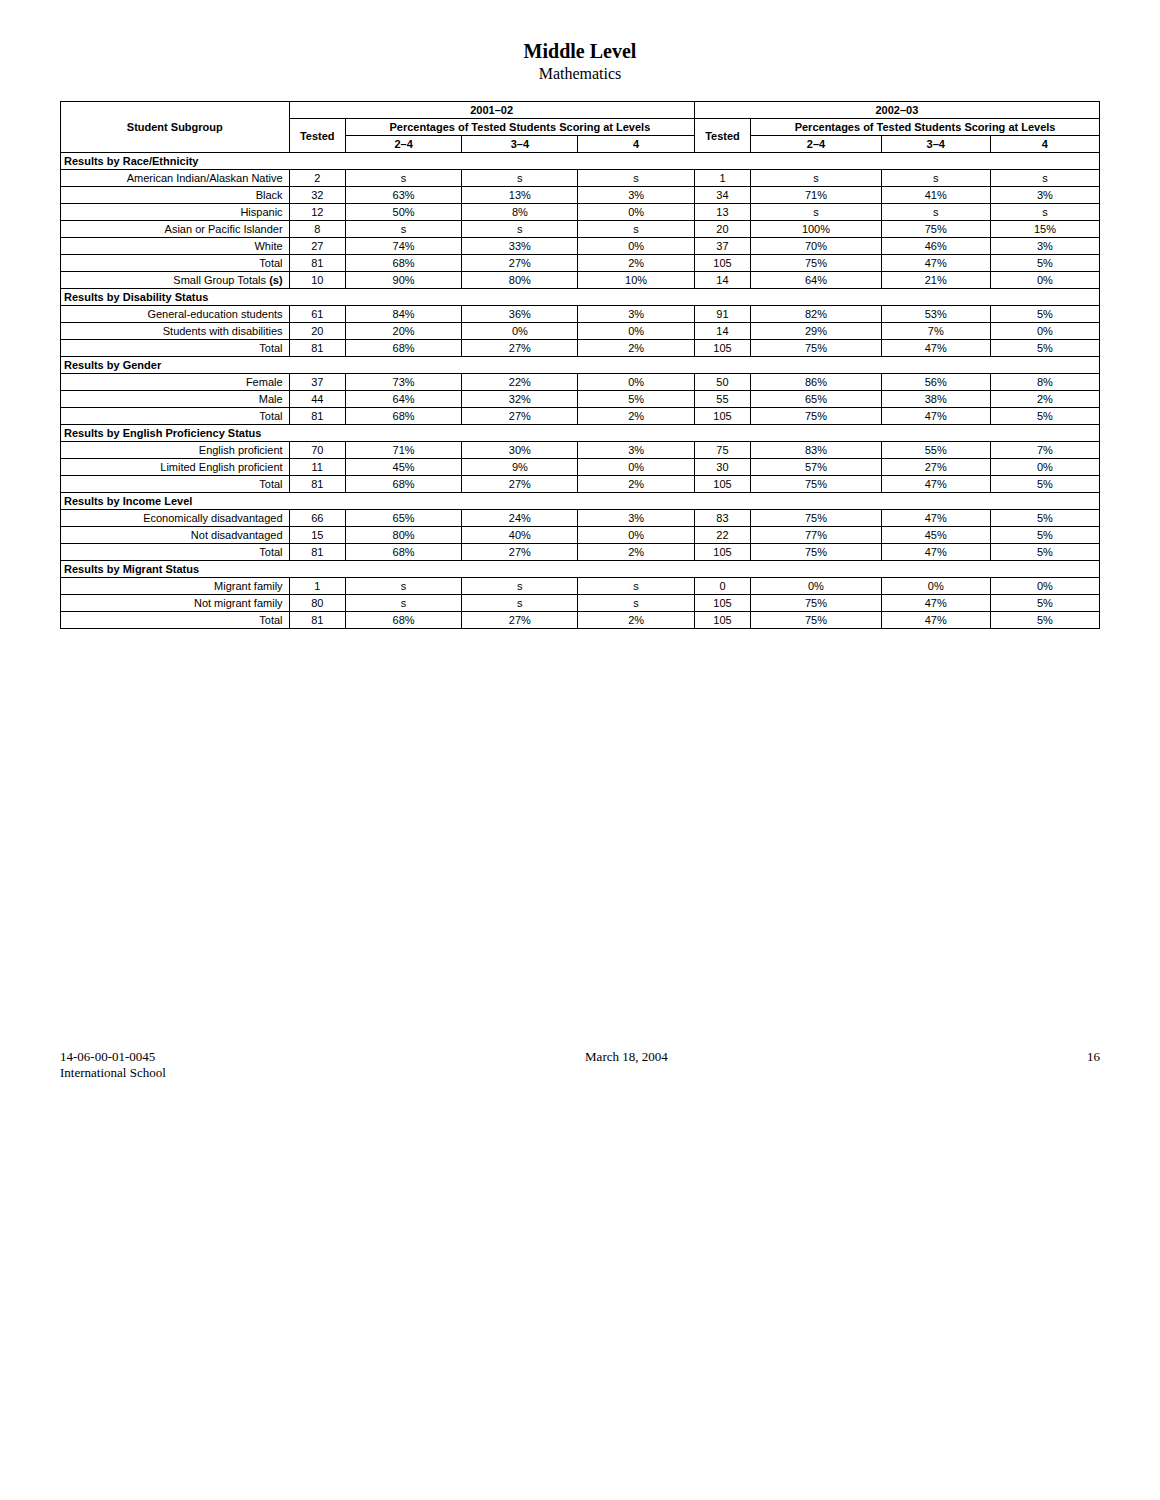Middle Level
Mathematics
| Student Subgroup | 2001–02 | 2002–03 |
| --- | --- | --- |
| Tested | Percentages of Tested Students Scoring at Levels | Tested | Percentages of Tested Students Scoring at Levels |
| 2–4 | 3–4 | 4 | 2–4 | 3–4 | 4 |
| Results by Race/Ethnicity |
| American Indian/Alaskan Native | 2 | s | s | s | 1 | s | s | s |
| Black | 32 | 63% | 13% | 3% | 34 | 71% | 41% | 3% |
| Hispanic | 12 | 50% | 8% | 0% | 13 | s | s | s |
| Asian or Pacific Islander | 8 | s | s | s | 20 | 100% | 75% | 15% |
| White | 27 | 74% | 33% | 0% | 37 | 70% | 46% | 3% |
| Total | 81 | 68% | 27% | 2% | 105 | 75% | 47% | 5% |
| Small Group Totals (s) | 10 | 90% | 80% | 10% | 14 | 64% | 21% | 0% |
| Results by Disability Status |
| General-education students | 61 | 84% | 36% | 3% | 91 | 82% | 53% | 5% |
| Students with disabilities | 20 | 20% | 0% | 0% | 14 | 29% | 7% | 0% |
| Total | 81 | 68% | 27% | 2% | 105 | 75% | 47% | 5% |
| Results by Gender |
| Female | 37 | 73% | 22% | 0% | 50 | 86% | 56% | 8% |
| Male | 44 | 64% | 32% | 5% | 55 | 65% | 38% | 2% |
| Total | 81 | 68% | 27% | 2% | 105 | 75% | 47% | 5% |
| Results by English Proficiency Status |
| English proficient | 70 | 71% | 30% | 3% | 75 | 83% | 55% | 7% |
| Limited English proficient | 11 | 45% | 9% | 0% | 30 | 57% | 27% | 0% |
| Total | 81 | 68% | 27% | 2% | 105 | 75% | 47% | 5% |
| Results by Income Level |
| Economically disadvantaged | 66 | 65% | 24% | 3% | 83 | 75% | 47% | 5% |
| Not disadvantaged | 15 | 80% | 40% | 0% | 22 | 77% | 45% | 5% |
| Total | 81 | 68% | 27% | 2% | 105 | 75% | 47% | 5% |
| Results by Migrant Status |
| Migrant family | 1 | s | s | s | 0 | 0% | 0% | 0% |
| Not migrant family | 80 | s | s | s | 105 | 75% | 47% | 5% |
| Total | 81 | 68% | 27% | 2% | 105 | 75% | 47% | 5% |
14-06-00-01-0045 International School
March 18, 2004
16